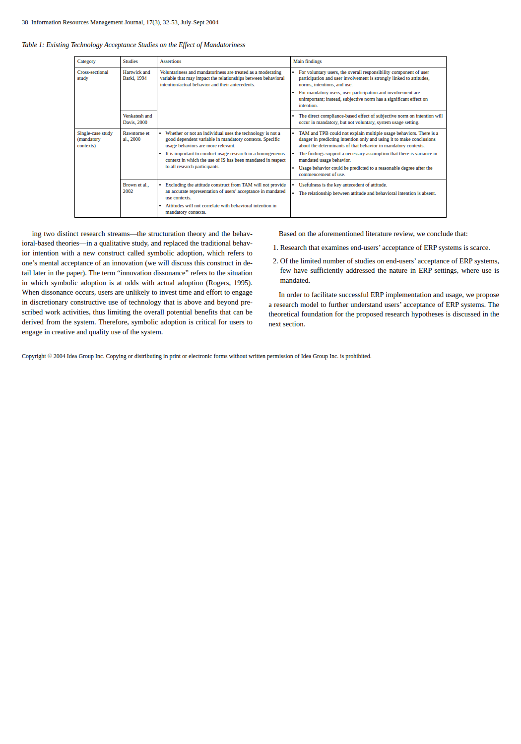38 Information Resources Management Journal, 17(3), 32-53, July-Sept 2004
Table 1: Existing Technology Acceptance Studies on the Effect of Mandatoriness
| Category | Studies | Assertions | Main findings |
| --- | --- | --- | --- |
| Cross-sectional study | Hartwick and Barki, 1994 | Voluntariness and mandatoriness are treated as a moderating variable that may impact the relationships between behavioral intention/actual behavior and their antecedents. | For voluntary users, the overall responsibility component of user participation and user involvement is strongly linked to attitudes, norms, intentions, and use. For mandatory users, user participation and involvement are unimportant; instead, subjective norm has a significant effect on intention. |
| Venkatesh and Davis, 2000 | The direct compliance-based effect of subjective norm on intention will occur in mandatory, but not voluntary, system usage setting. |
| Single-case study (mandatory contexts) | Rawstorne et al., 2000 | Whether or not an individual uses the technology is not a good dependent variable in mandatory contexts. Specific usage behaviors are more relevant. It is important to conduct usage research in a homogeneous context in which the use of IS has been mandated in respect to all research participants. | TAM and TPB could not explain multiple usage behaviors. There is a danger in predicting intention only and using it to make conclusions about the determinants of that behavior in mandatory contexts. The findings support a necessary assumption that there is variance in mandated usage behavior. Usage behavior could be predicted to a reasonable degree after the commencement of use. |
| Brown et al., 2002 | Excluding the attitude construct from TAM will not provide an accurate representation of users’ acceptance in mandated use contexts. Attitudes will not correlate with behavioral intention in mandatory contexts. | Usefulness is the key antecedent of attitude. The relationship between attitude and behavioral intention is absent. |
ing two distinct research streams—the structuration theory and the behavioral-based theories—in a qualitative study, and replaced the traditional behavior intention with a new construct called symbolic adoption, which refers to one’s mental acceptance of an innovation (we will discuss this construct in detail later in the paper). The term “innovation dissonance” refers to the situation in which symbolic adoption is at odds with actual adoption (Rogers, 1995). When dissonance occurs, users are unlikely to invest time and effort to engage in discretionary constructive use of technology that is above and beyond prescribed work activities, thus limiting the overall potential benefits that can be derived from the system. Therefore, symbolic adoption is critical for users to engage in creative and quality use of the system.
Based on the aforementioned literature review, we conclude that:
Research that examines end-users’ acceptance of ERP systems is scarce.
Of the limited number of studies on end-users’ acceptance of ERP systems, few have sufficiently addressed the nature in ERP settings, where use is mandated.
In order to facilitate successful ERP implementation and usage, we propose a research model to further understand users’ acceptance of ERP systems. The theoretical foundation for the proposed research hypotheses is discussed in the next section.
Copyright © 2004 Idea Group Inc. Copying or distributing in print or electronic forms without written permission of Idea Group Inc. is prohibited.